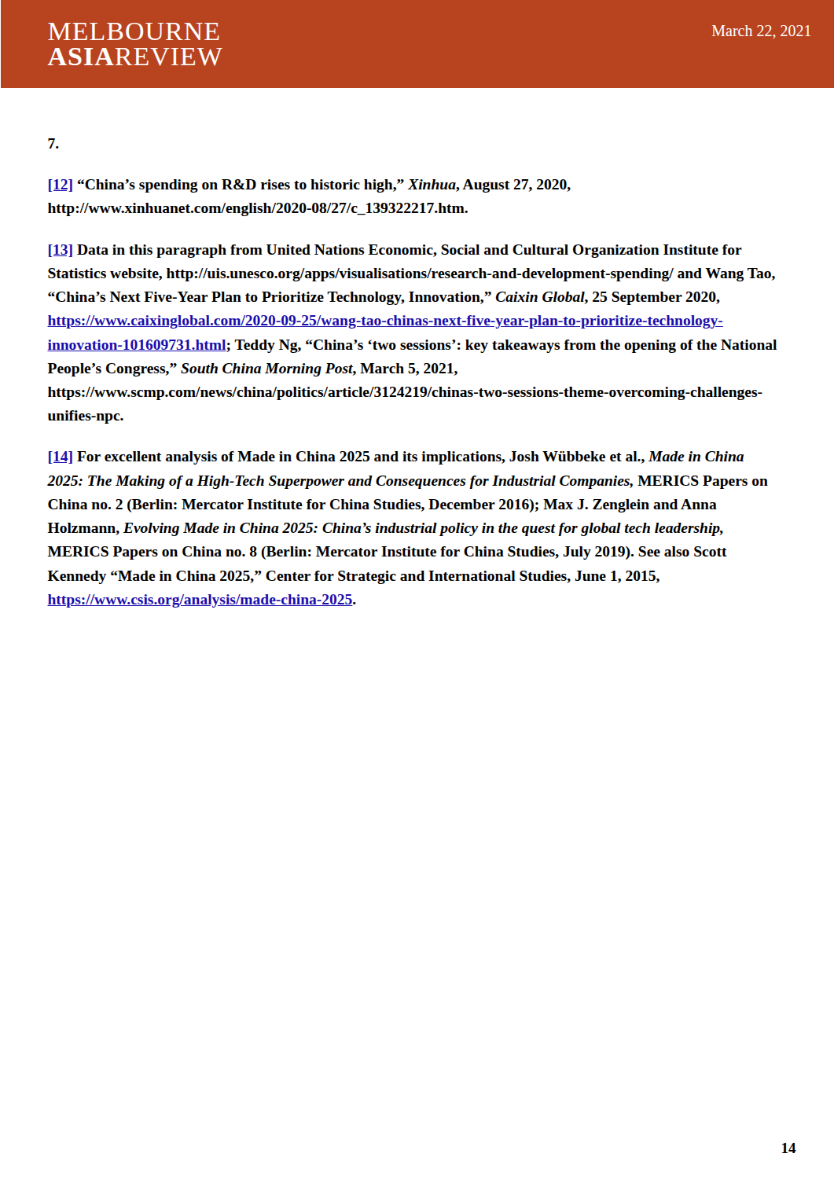Melbourne Asia Review
March 22, 2021
7.
[12] “China’s spending on R&D rises to historic high,” Xinhua, August 27, 2020, http://www.xinhuanet.com/english/2020-08/27/c_139322217.htm.
[13] Data in this paragraph from United Nations Economic, Social and Cultural Organization Institute for Statistics website, http://uis.unesco.org/apps/visualisations/research-and-development-spending/ and Wang Tao, “China’s Next Five-Year Plan to Prioritize Technology, Innovation,” Caixin Global, 25 September 2020, https://www.caixinglobal.com/2020-09-25/wang-tao-chinas-next-five-year-plan-to-prioritize-technology-innovation-101609731.html; Teddy Ng, “China’s ‘two sessions’: key takeaways from the opening of the National People’s Congress,” South China Morning Post, March 5, 2021, https://www.scmp.com/news/china/politics/article/3124219/chinas-two-sessions-theme-overcoming-challenges-unifies-npc.
[14] For excellent analysis of Made in China 2025 and its implications, Josh Wübbeke et al., Made in China 2025: The Making of a High-Tech Superpower and Consequences for Industrial Companies, MERICS Papers on China no. 2 (Berlin: Mercator Institute for China Studies, December 2016); Max J. Zenglein and Anna Holzmann, Evolving Made in China 2025: China’s industrial policy in the quest for global tech leadership, MERICS Papers on China no. 8 (Berlin: Mercator Institute for China Studies, July 2019). See also Scott Kennedy “Made in China 2025,” Center for Strategic and International Studies, June 1, 2015, https://www.csis.org/analysis/made-china-2025.
14